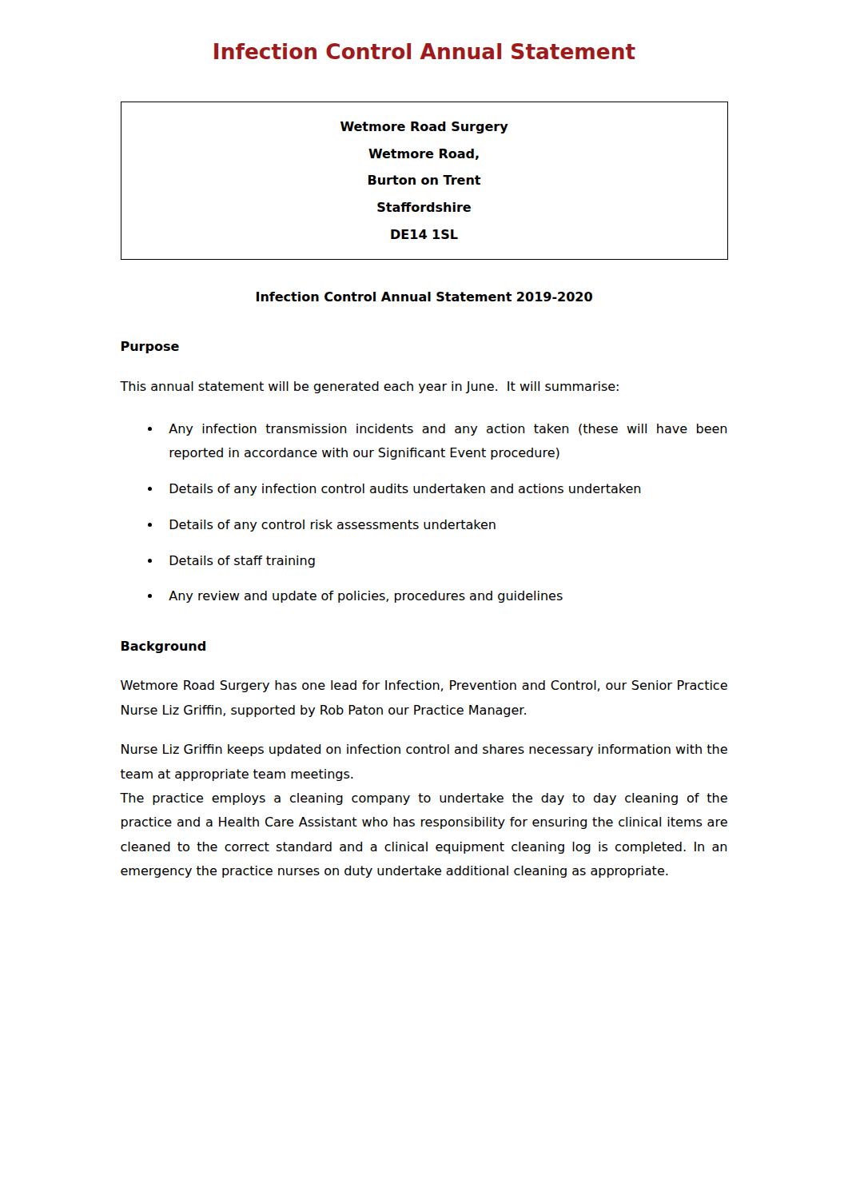Infection Control Annual Statement
Wetmore Road Surgery
Wetmore Road,
Burton on Trent
Staffordshire
DE14 1SL
Infection Control Annual Statement 2019-2020
Purpose
This annual statement will be generated each year in June. It will summarise:
Any infection transmission incidents and any action taken (these will have been reported in accordance with our Significant Event procedure)
Details of any infection control audits undertaken and actions undertaken
Details of any control risk assessments undertaken
Details of staff training
Any review and update of policies, procedures and guidelines
Background
Wetmore Road Surgery has one lead for Infection, Prevention and Control, our Senior Practice Nurse Liz Griffin, supported by Rob Paton our Practice Manager.
Nurse Liz Griffin keeps updated on infection control and shares necessary information with the team at appropriate team meetings.
The practice employs a cleaning company to undertake the day to day cleaning of the practice and a Health Care Assistant who has responsibility for ensuring the clinical items are cleaned to the correct standard and a clinical equipment cleaning log is completed. In an emergency the practice nurses on duty undertake additional cleaning as appropriate.